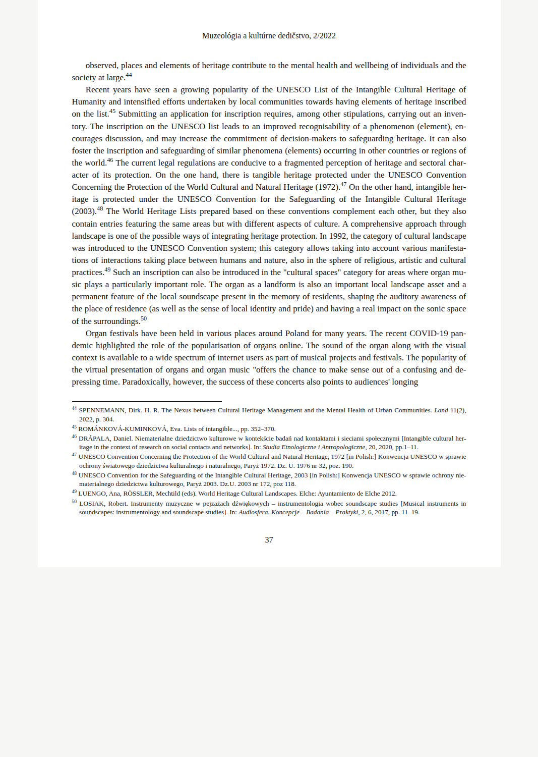Muzeológia a kultúrne dedičstvo, 2/2022
observed, places and elements of heritage contribute to the mental health and wellbeing of individuals and the society at large.44
Recent years have seen a growing popularity of the UNESCO List of the Intangible Cultural Heritage of Humanity and intensified efforts undertaken by local communities towards having elements of heritage inscribed on the list.45 Submitting an application for inscription requires, among other stipulations, carrying out an inventory. The inscription on the UNESCO list leads to an improved recognisability of a phenomenon (element), encourages discussion, and may increase the commitment of decision-makers to safeguarding heritage. It can also foster the inscription and safeguarding of similar phenomena (elements) occurring in other countries or regions of the world.46 The current legal regulations are conducive to a fragmented perception of heritage and sectoral character of its protection. On the one hand, there is tangible heritage protected under the UNESCO Convention Concerning the Protection of the World Cultural and Natural Heritage (1972).47 On the other hand, intangible heritage is protected under the UNESCO Convention for the Safeguarding of the Intangible Cultural Heritage (2003).48 The World Heritage Lists prepared based on these conventions complement each other, but they also contain entries featuring the same areas but with different aspects of culture. A comprehensive approach through landscape is one of the possible ways of integrating heritage protection. In 1992, the category of cultural landscape was introduced to the UNESCO Convention system; this category allows taking into account various manifestations of interactions taking place between humans and nature, also in the sphere of religious, artistic and cultural practices.49 Such an inscription can also be introduced in the "cultural spaces" category for areas where organ music plays a particularly important role. The organ as a landform is also an important local landscape asset and a permanent feature of the local soundscape present in the memory of residents, shaping the auditory awareness of the place of residence (as well as the sense of local identity and pride) and having a real impact on the sonic space of the surroundings.50
Organ festivals have been held in various places around Poland for many years. The recent COVID-19 pandemic highlighted the role of the popularisation of organs online. The sound of the organ along with the visual context is available to a wide spectrum of internet users as part of musical projects and festivals. The popularity of the virtual presentation of organs and organ music "offers the chance to make sense out of a confusing and depressing time. Paradoxically, however, the success of these concerts also points to audiences' longing
44 SPENNEMANN, Dirk. H. R. The Nexus between Cultural Heritage Management and the Mental Health of Urban Communities. Land 11(2), 2022, p. 304.
45 ROMÁNKOVÁ-KUMINKOVÁ, Eva. Lists of intangible..., pp. 352–370.
46 DRÁPALA, Daniel. Niematerialne dziedzictwo kulturowe w kontekście badań nad kontaktami i sieciami społecznymi [Intangible cultural heritage in the context of research on social contacts and networks]. In: Studia Etnologiczne i Antropologiczne, 20, 2020, pp.1–11.
47 UNESCO Convention Concerning the Protection of the World Cultural and Natural Heritage, 1972 [in Polish:] Konwencja UNESCO w sprawie ochrony światowego dziedzictwa kulturalnego i naturalnego, Paryż 1972. Dz. U. 1976 nr 32, poz. 190.
48 UNESCO Convention for the Safeguarding of the Intangible Cultural Heritage, 2003 [in Polish:] Konwencja UNESCO w sprawie ochrony niematerialnego dziedzictwa kulturowego, Paryż 2003. Dz.U. 2003 nr 172, poz 118.
49 LUENGO, Ana, RÖSSLER, Mechtild (eds). World Heritage Cultural Landscapes. Elche: Ayuntamiento de Elche 2012.
50 LOSIAK, Robert. Instrumenty muzyczne w pejzażach dźwiękowych – instrumentologia wobec soundscape studies [Musical instruments in soundscapes: instrumentology and soundscape studies]. In: Audiosfera. Koncepcje – Badania – Praktyki, 2, 6, 2017, pp. 11–19.
37